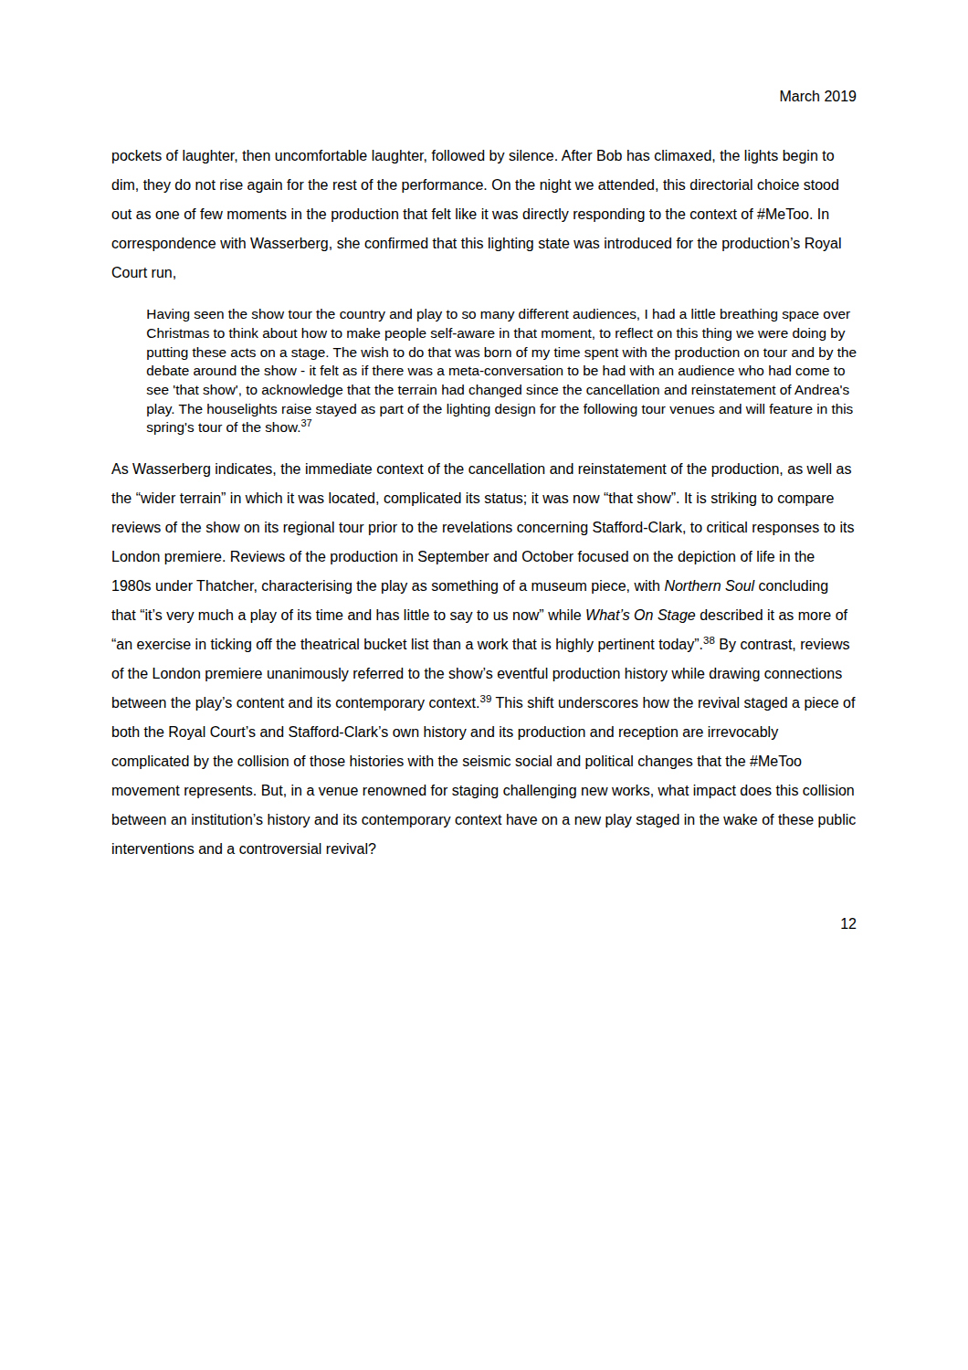March 2019
pockets of laughter, then uncomfortable laughter, followed by silence. After Bob has climaxed, the lights begin to dim, they do not rise again for the rest of the performance. On the night we attended, this directorial choice stood out as one of few moments in the production that felt like it was directly responding to the context of #MeToo. In correspondence with Wasserberg, she confirmed that this lighting state was introduced for the production’s Royal Court run,
Having seen the show tour the country and play to so many different audiences, I had a little breathing space over Christmas to think about how to make people self-aware in that moment, to reflect on this thing we were doing by putting these acts on a stage. The wish to do that was born of my time spent with the production on tour and by the debate around the show - it felt as if there was a meta-conversation to be had with an audience who had come to see 'that show', to acknowledge that the terrain had changed since the cancellation and reinstatement of Andrea's play. The houselights raise stayed as part of the lighting design for the following tour venues and will feature in this spring's tour of the show.37
As Wasserberg indicates, the immediate context of the cancellation and reinstatement of the production, as well as the “wider terrain” in which it was located, complicated its status; it was now “that show”. It is striking to compare reviews of the show on its regional tour prior to the revelations concerning Stafford-Clark, to critical responses to its London premiere. Reviews of the production in September and October focused on the depiction of life in the 1980s under Thatcher, characterising the play as something of a museum piece, with Northern Soul concluding that “it’s very much a play of its time and has little to say to us now” while What’s On Stage described it as more of “an exercise in ticking off the theatrical bucket list than a work that is highly pertinent today”.38 By contrast, reviews of the London premiere unanimously referred to the show’s eventful production history while drawing connections between the play’s content and its contemporary context.39 This shift underscores how the revival staged a piece of both the Royal Court’s and Stafford-Clark’s own history and its production and reception are irrevocably complicated by the collision of those histories with the seismic social and political changes that the #MeToo movement represents. But, in a venue renowned for staging challenging new works, what impact does this collision between an institution’s history and its contemporary context have on a new play staged in the wake of these public interventions and a controversial revival?
12